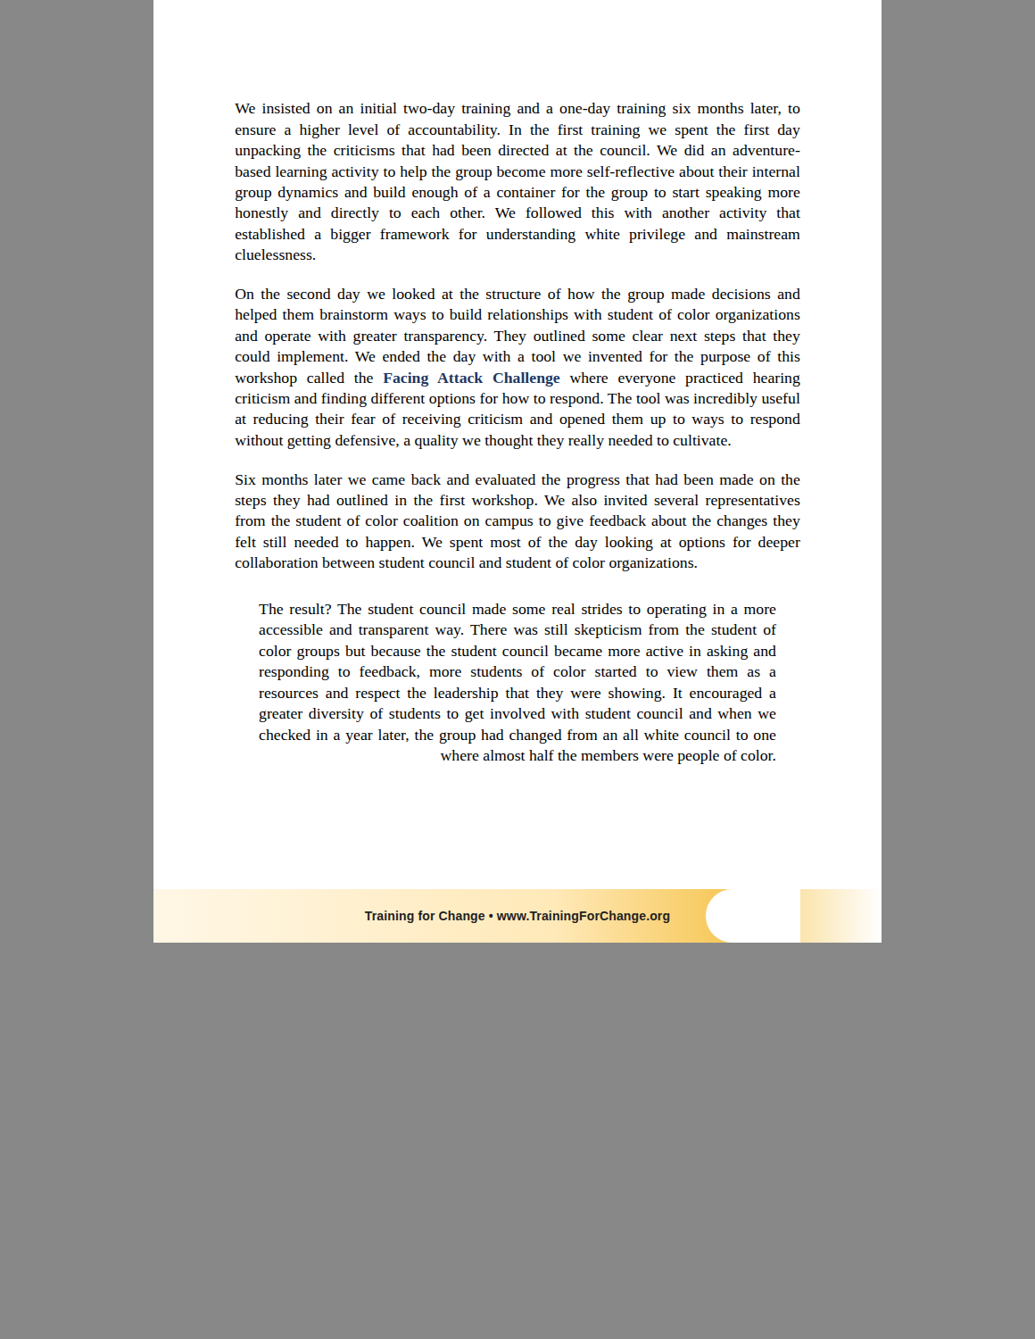We insisted on an initial two-day training and a one-day training six months later, to ensure a higher level of accountability. In the first training we spent the first day unpacking the criticisms that had been directed at the council. We did an adventure-based learning activity to help the group become more self-reflective about their internal group dynamics and build enough of a container for the group to start speaking more honestly and directly to each other. We followed this with another activity that established a bigger framework for understanding white privilege and mainstream cluelessness.
On the second day we looked at the structure of how the group made decisions and helped them brainstorm ways to build relationships with student of color organizations and operate with greater transparency. They outlined some clear next steps that they could implement. We ended the day with a tool we invented for the purpose of this workshop called the Facing Attack Challenge where everyone practiced hearing criticism and finding different options for how to respond. The tool was incredibly useful at reducing their fear of receiving criticism and opened them up to ways to respond without getting defensive, a quality we thought they really needed to cultivate.
Six months later we came back and evaluated the progress that had been made on the steps they had outlined in the first workshop. We also invited several representatives from the student of color coalition on campus to give feedback about the changes they felt still needed to happen. We spent most of the day looking at options for deeper collaboration between student council and student of color organizations.
The result? The student council made some real strides to operating in a more accessible and transparent way. There was still skepticism from the student of color groups but because the student council became more active in asking and responding to feedback, more students of color started to view them as a resources and respect the leadership that they were showing. It encouraged a greater diversity of students to get involved with student council and when we checked in a year later, the group had changed from an all white council to one where almost half the members were people of color.
Training for Change • www.TrainingForChange.org